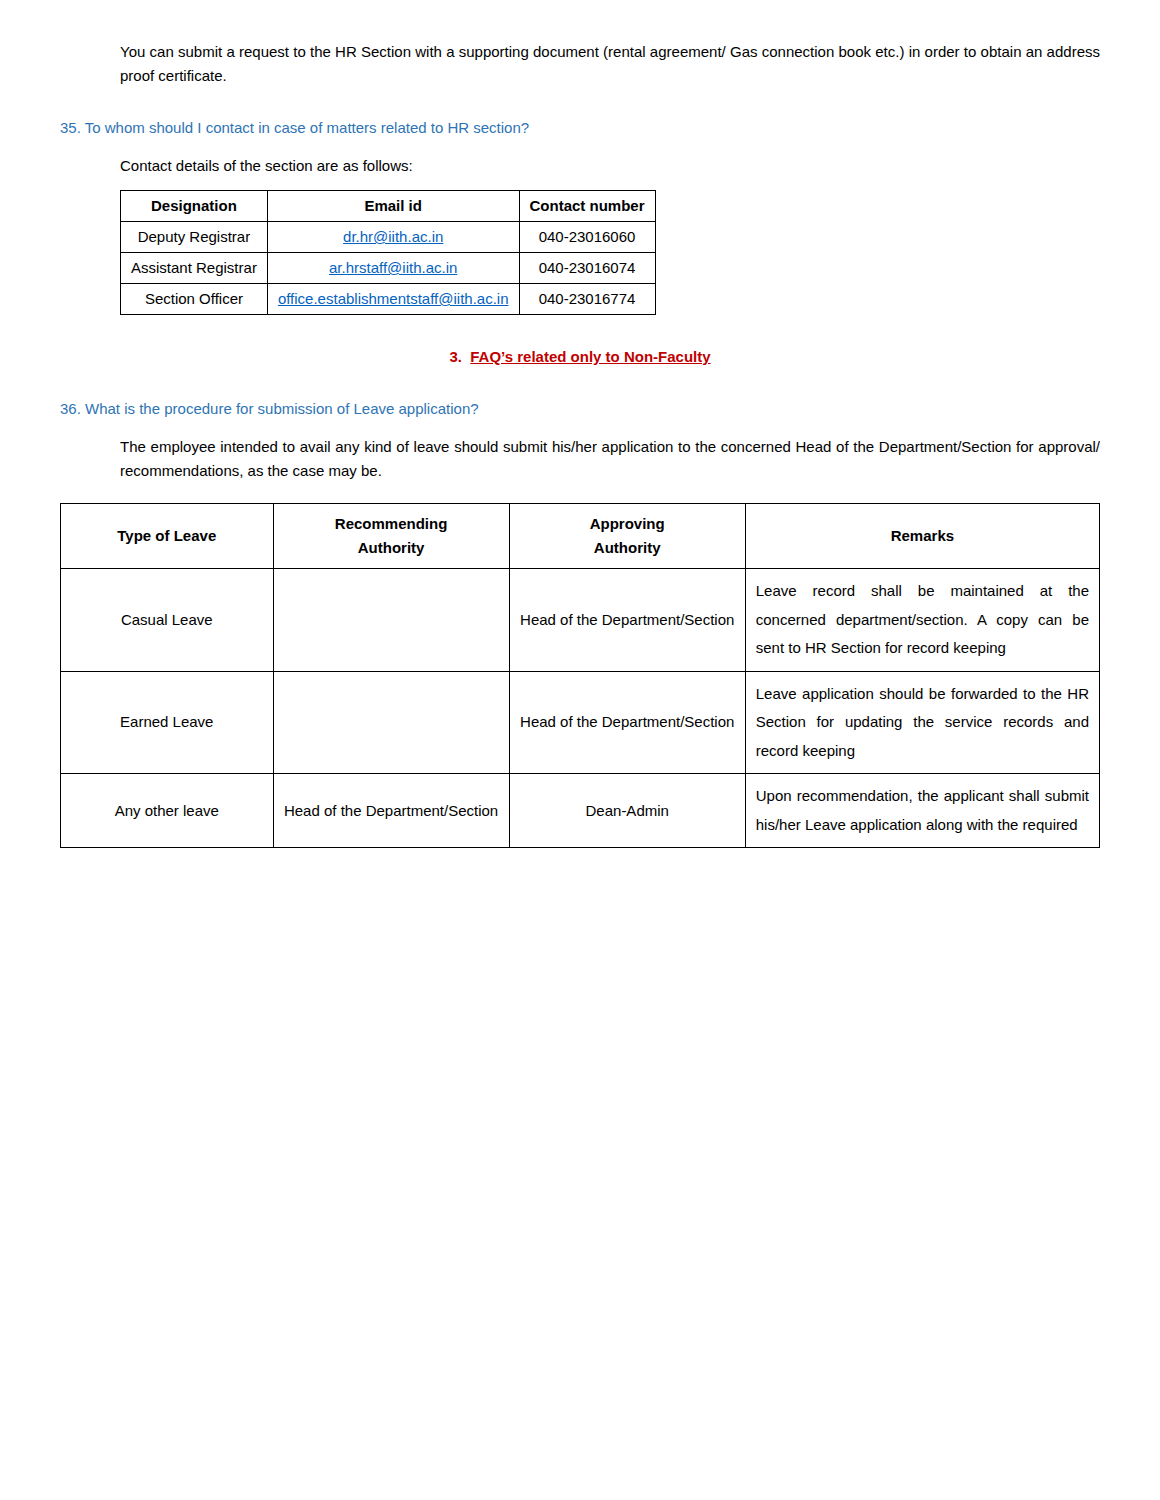You can submit a request to the HR Section with a supporting document (rental agreement/ Gas connection book etc.) in order to obtain an address proof certificate.
35. To whom should I contact in case of matters related to HR section?
Contact details of the section are as follows:
| Designation | Email id | Contact number |
| --- | --- | --- |
| Deputy Registrar | dr.hr@iith.ac.in | 040-23016060 |
| Assistant Registrar | ar.hrstaff@iith.ac.in | 040-23016074 |
| Section Officer | office.establishmentstaff@iith.ac.in | 040-23016774 |
3. FAQ’s related only to Non-Faculty
36. What is the procedure for submission of Leave application?
The employee intended to avail any kind of leave should submit his/her application to the concerned Head of the Department/Section for approval/ recommendations, as the case may be.
| Type of Leave | Recommending Authority | Approving Authority | Remarks |
| --- | --- | --- | --- |
| Casual Leave | | Head of the Department/Section | Leave record shall be maintained at the concerned department/section. A copy can be sent to HR Section for record keeping |
| Earned Leave | | Head of the Department/Section | Leave application should be forwarded to the HR Section for updating the service records and record keeping |
| Any other leave | Head of the Department/Section | Dean-Admin | Upon recommendation, the applicant shall submit his/her Leave application along with the required |